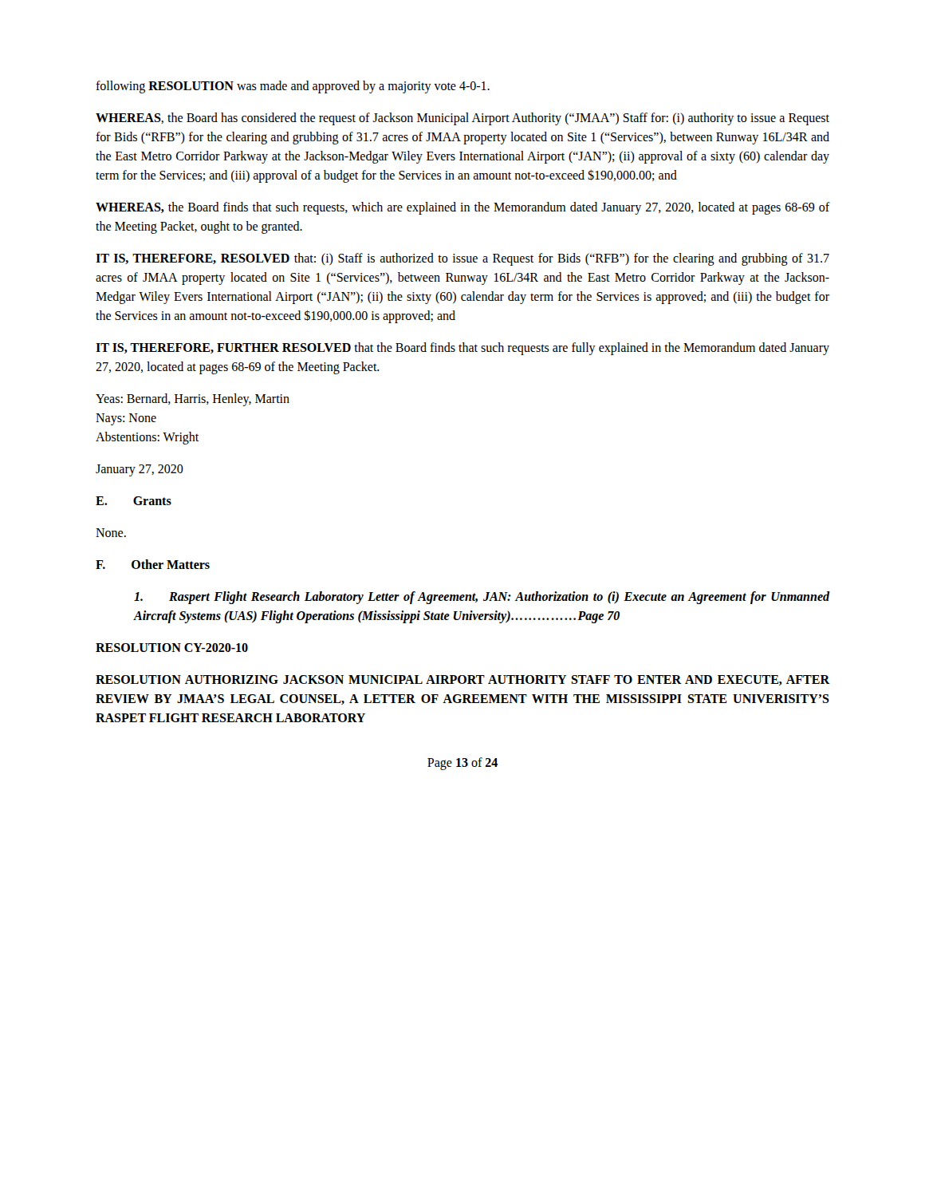following RESOLUTION was made and approved by a majority vote 4-0-1.
WHEREAS, the Board has considered the request of Jackson Municipal Airport Authority (“JMAA”) Staff for: (i) authority to issue a Request for Bids (“RFB”) for the clearing and grubbing of 31.7 acres of JMAA property located on Site 1 (“Services”), between Runway 16L/34R and the East Metro Corridor Parkway at the Jackson-Medgar Wiley Evers International Airport (“JAN”); (ii) approval of a sixty (60) calendar day term for the Services; and (iii) approval of a budget for the Services in an amount not-to-exceed $190,000.00; and
WHEREAS, the Board finds that such requests, which are explained in the Memorandum dated January 27, 2020, located at pages 68-69 of the Meeting Packet, ought to be granted.
IT IS, THEREFORE, RESOLVED that: (i) Staff is authorized to issue a Request for Bids (“RFB”) for the clearing and grubbing of 31.7 acres of JMAA property located on Site 1 (“Services”), between Runway 16L/34R and the East Metro Corridor Parkway at the Jackson-Medgar Wiley Evers International Airport (“JAN”); (ii) the sixty (60) calendar day term for the Services is approved; and (iii) the budget for the Services in an amount not-to-exceed $190,000.00 is approved; and
IT IS, THEREFORE, FURTHER RESOLVED that the Board finds that such requests are fully explained in the Memorandum dated January 27, 2020, located at pages 68-69 of the Meeting Packet.
Yeas: Bernard, Harris, Henley, Martin
Nays: None
Abstentions: Wright
January 27, 2020
E.  Grants
None.
F.  Other Matters
1.  Raspert Flight Research Laboratory Letter of Agreement, JAN: Authorization to (i) Execute an Agreement for Unmanned Aircraft Systems (UAS) Flight Operations (Mississippi State University)……………Page 70
RESOLUTION CY-2020-10
RESOLUTION AUTHORIZING JACKSON MUNICIPAL AIRPORT AUTHORITY STAFF TO ENTER AND EXECUTE, AFTER REVIEW BY JMAA’S LEGAL COUNSEL, A LETTER OF AGREEMENT WITH THE MISSISSIPPI STATE UNIVERISITY’S RASPET FLIGHT RESEARCH LABORATORY
Page 13 of 24